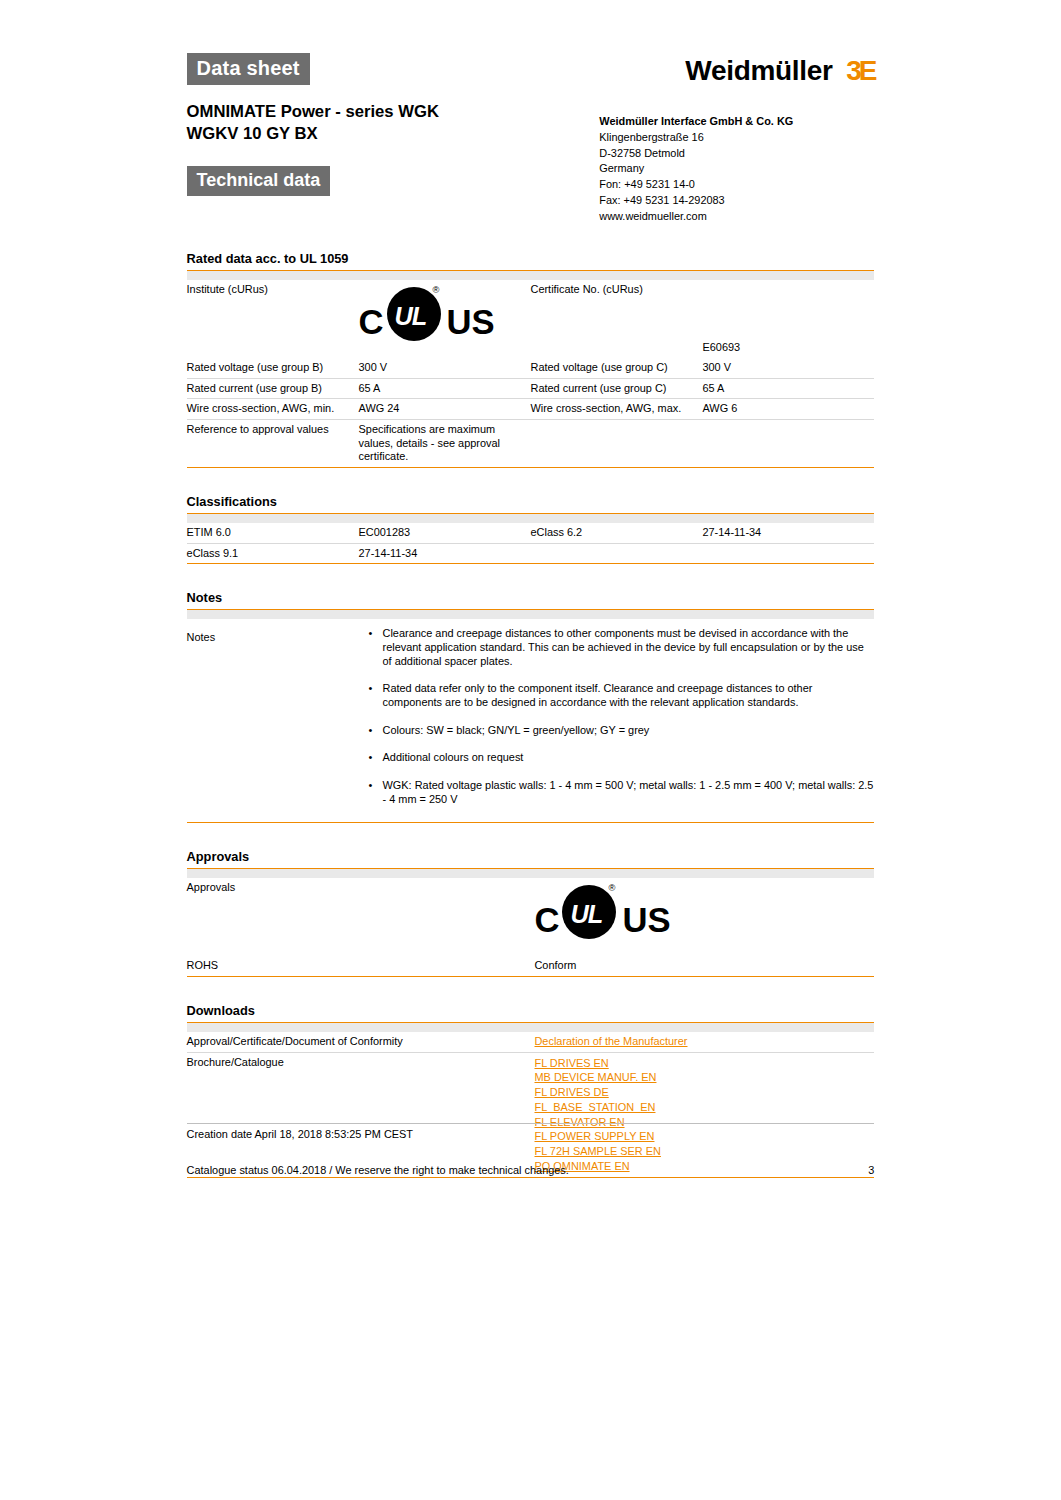Data sheet
OMNIMATE Power - series WGK
WGKV 10 GY BX
Technical data
Weidmüller 3E
Weidmüller Interface GmbH & Co. KG
Klingenbergstraße 16
D-32758 Detmold
Germany
Fon: +49 5231 14-0
Fax: +49 5231 14-292083
www.weidmueller.com
Rated data acc. to UL 1059
| Institute (cURus) | C UL ® US | Certificate No. (cURus) | E60693 |
| Rated voltage (use group B) | 300 V | Rated voltage (use group C) | 300 V |
| Rated current (use group B) | 65 A | Rated current (use group C) | 65 A |
| Wire cross-section, AWG, min. | AWG 24 | Wire cross-section, AWG, max. | AWG 6 |
| Reference to approval values | Specifications are maximum values, details - see approval certificate. | | |
Classifications
| ETIM 6.0 | EC001283 | eClass 6.2 | 27-14-11-34 |
| eClass 9.1 | 27-14-11-34 | | |
Notes
| Notes | Clearance and creepage distances to other components must be devised in accordance with the relevant application standard. This can be achieved in the device by full encapsulation or by the use of additional spacer plates. Rated data refer only to the component itself. Clearance and creepage distances to other components are to be designed in accordance with the relevant application standards. Colours: SW = black; GN/YL = green/yellow; GY = grey Additional colours on request WGK: Rated voltage plastic walls: 1 - 4 mm = 500 V; metal walls: 1 - 2.5 mm = 400 V; metal walls: 2.5 - 4 mm = 250 V |
Approvals
| Approvals | C UL ® US |
| ROHS | Conform |
Downloads
| Approval/Certificate/Document of Conformity | Declaration of the Manufacturer |
| Brochure/Catalogue | FL DRIVES EN MB DEVICE MANUF. EN FL DRIVES DE FL_BASE_STATION_EN FL ELEVATOR EN FL POWER SUPPLY EN FL 72H SAMPLE SER EN PO OMNIMATE EN |
Creation date April 18, 2018 8:53:25 PM CEST
Catalogue status 06.04.2018 / We reserve the right to make technical changes. 3